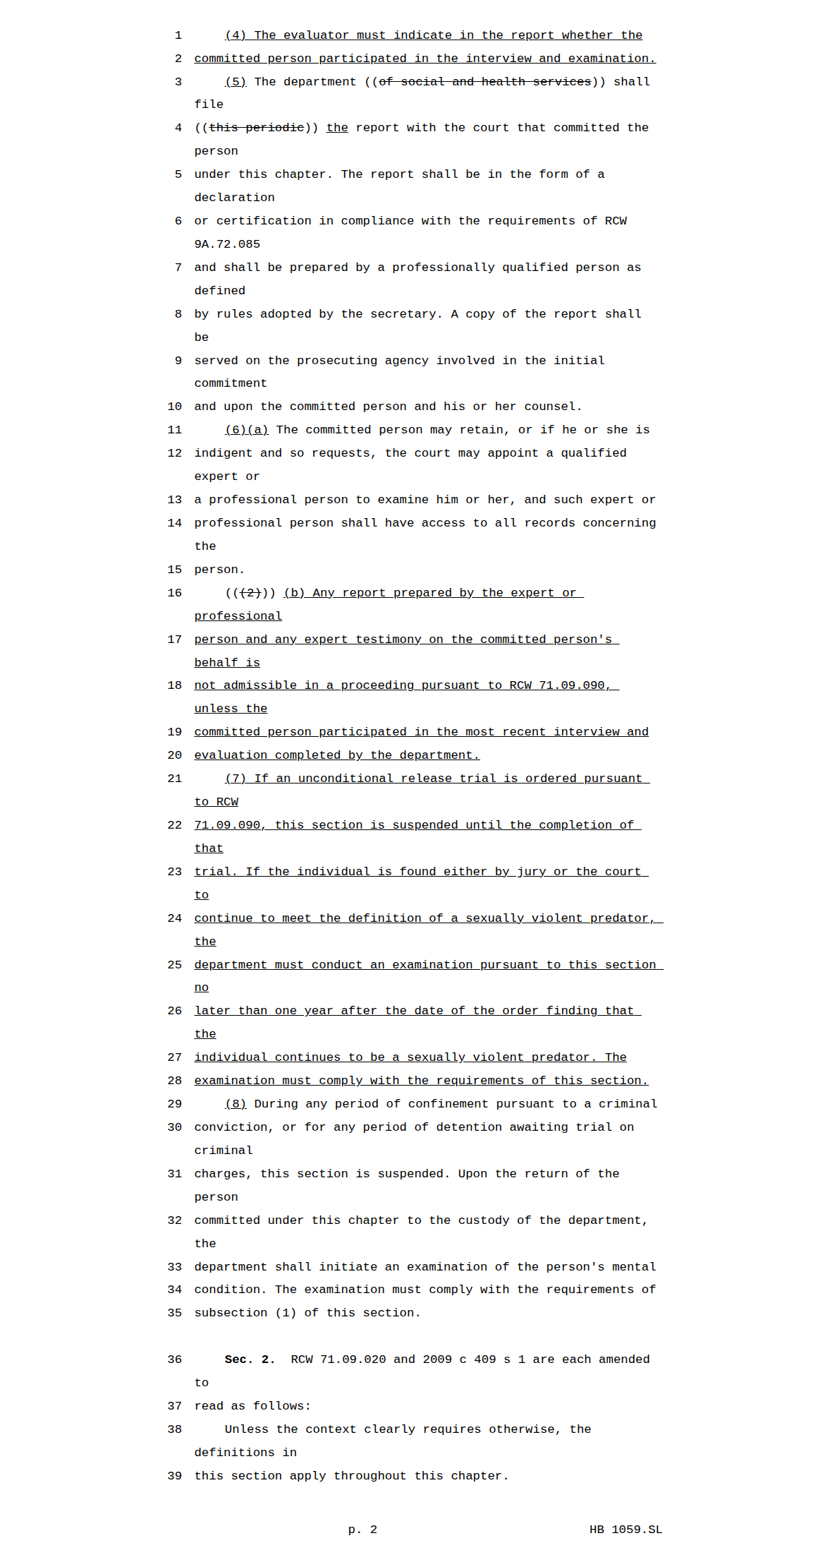(4) The evaluator must indicate in the report whether the
committed person participated in the interview and examination.
(5) The department ((of social and health services)) shall file
((this periodic)) the report with the court that committed the person
under this chapter. The report shall be in the form of a declaration
or certification in compliance with the requirements of RCW 9A.72.085
and shall be prepared by a professionally qualified person as defined
by rules adopted by the secretary. A copy of the report shall be
served on the prosecuting agency involved in the initial commitment
and upon the committed person and his or her counsel.
(6)(a) The committed person may retain, or if he or she is
indigent and so requests, the court may appoint a qualified expert or
a professional person to examine him or her, and such expert or
professional person shall have access to all records concerning the
person.
(((2))) (b) Any report prepared by the expert or professional
person and any expert testimony on the committed person's behalf is
not admissible in a proceeding pursuant to RCW 71.09.090, unless the
committed person participated in the most recent interview and
evaluation completed by the department.
(7) If an unconditional release trial is ordered pursuant to RCW
71.09.090, this section is suspended until the completion of that
trial. If the individual is found either by jury or the court to
continue to meet the definition of a sexually violent predator, the
department must conduct an examination pursuant to this section no
later than one year after the date of the order finding that the
individual continues to be a sexually violent predator. The
examination must comply with the requirements of this section.
(8) During any period of confinement pursuant to a criminal
conviction, or for any period of detention awaiting trial on criminal
charges, this section is suspended. Upon the return of the person
committed under this chapter to the custody of the department, the
department shall initiate an examination of the person's mental
condition. The examination must comply with the requirements of
subsection (1) of this section.
Sec. 2. RCW 71.09.020 and 2009 c 409 s 1 are each amended to
read as follows:
Unless the context clearly requires otherwise, the definitions in
this section apply throughout this chapter.
p. 2 HB 1059.SL